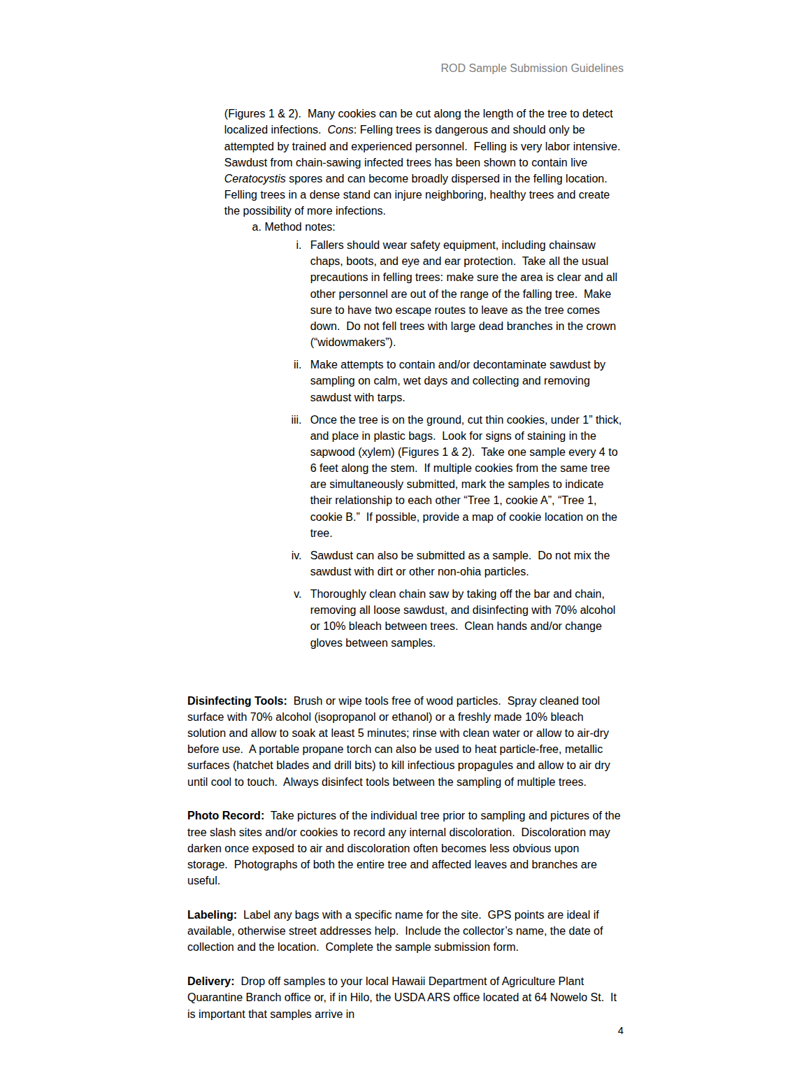ROD Sample Submission Guidelines
(Figures 1 & 2). Many cookies can be cut along the length of the tree to detect localized infections. Cons: Felling trees is dangerous and should only be attempted by trained and experienced personnel. Felling is very labor intensive. Sawdust from chain-sawing infected trees has been shown to contain live Ceratocystis spores and can become broadly dispersed in the felling location. Felling trees in a dense stand can injure neighboring, healthy trees and create the possibility of more infections.
Method notes:
Fallers should wear safety equipment, including chainsaw chaps, boots, and eye and ear protection. Take all the usual precautions in felling trees: make sure the area is clear and all other personnel are out of the range of the falling tree. Make sure to have two escape routes to leave as the tree comes down. Do not fell trees with large dead branches in the crown (“widowmakers”).
Make attempts to contain and/or decontaminate sawdust by sampling on calm, wet days and collecting and removing sawdust with tarps.
Once the tree is on the ground, cut thin cookies, under 1” thick, and place in plastic bags. Look for signs of staining in the sapwood (xylem) (Figures 1 & 2). Take one sample every 4 to 6 feet along the stem. If multiple cookies from the same tree are simultaneously submitted, mark the samples to indicate their relationship to each other “Tree 1, cookie A”, “Tree 1, cookie B.” If possible, provide a map of cookie location on the tree.
Sawdust can also be submitted as a sample. Do not mix the sawdust with dirt or other non-ohia particles.
Thoroughly clean chain saw by taking off the bar and chain, removing all loose sawdust, and disinfecting with 70% alcohol or 10% bleach between trees. Clean hands and/or change gloves between samples.
Disinfecting Tools: Brush or wipe tools free of wood particles. Spray cleaned tool surface with 70% alcohol (isopropanol or ethanol) or a freshly made 10% bleach solution and allow to soak at least 5 minutes; rinse with clean water or allow to air-dry before use. A portable propane torch can also be used to heat particle-free, metallic surfaces (hatchet blades and drill bits) to kill infectious propagules and allow to air dry until cool to touch. Always disinfect tools between the sampling of multiple trees.
Photo Record: Take pictures of the individual tree prior to sampling and pictures of the tree slash sites and/or cookies to record any internal discoloration. Discoloration may darken once exposed to air and discoloration often becomes less obvious upon storage. Photographs of both the entire tree and affected leaves and branches are useful.
Labeling: Label any bags with a specific name for the site. GPS points are ideal if available, otherwise street addresses help. Include the collector’s name, the date of collection and the location. Complete the sample submission form.
Delivery: Drop off samples to your local Hawaii Department of Agriculture Plant Quarantine Branch office or, if in Hilo, the USDA ARS office located at 64 Nowelo St. It is important that samples arrive in
4